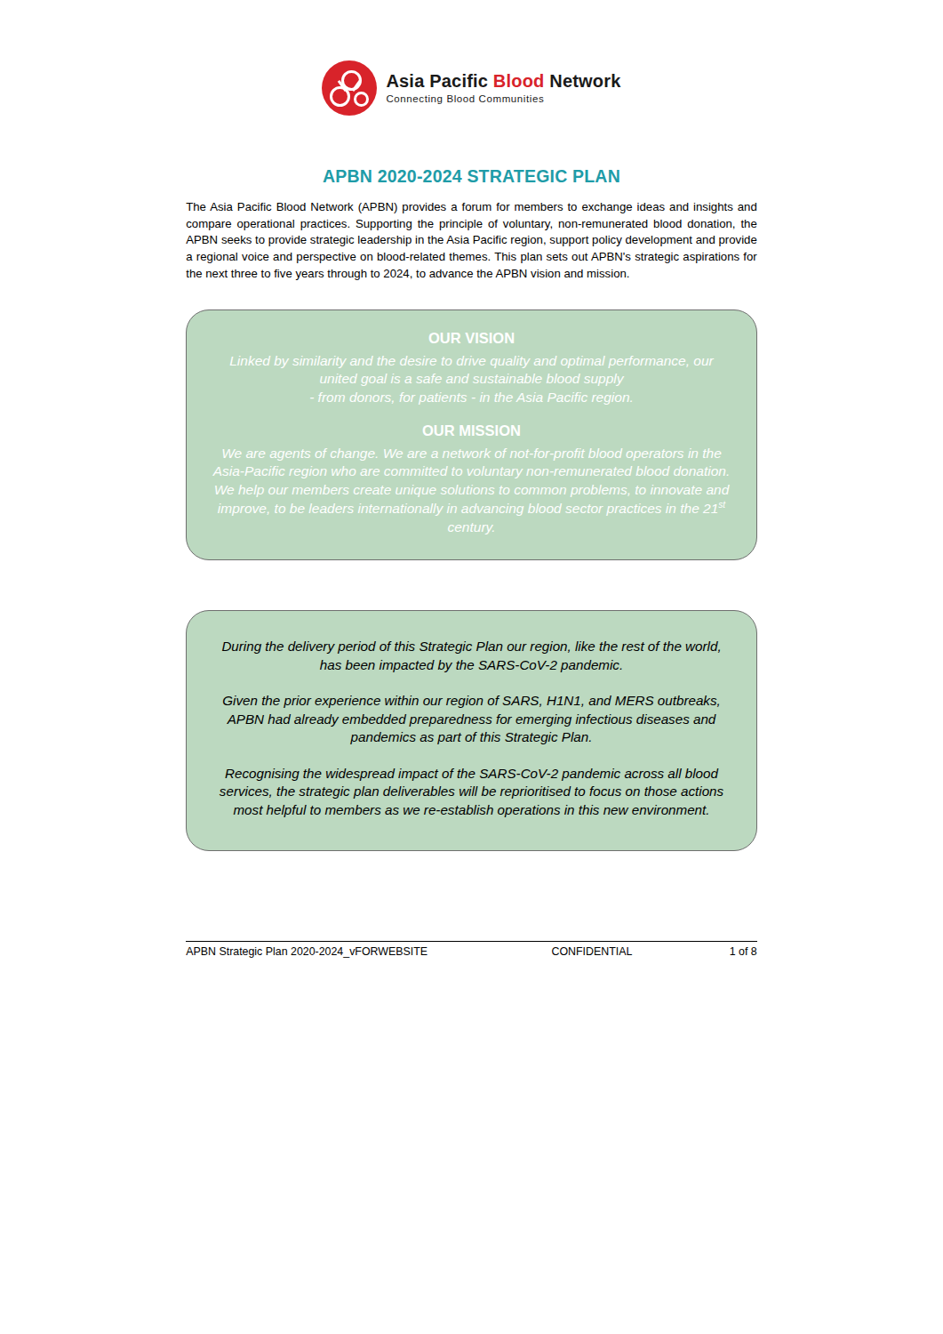Asia Pacific Blood Network
Connecting Blood Communities
APBN 2020-2024 STRATEGIC PLAN
The Asia Pacific Blood Network (APBN) provides a forum for members to exchange ideas and insights and compare operational practices. Supporting the principle of voluntary, non-remunerated blood donation, the APBN seeks to provide strategic leadership in the Asia Pacific region, support policy development and provide a regional voice and perspective on blood-related themes. This plan sets out APBN's strategic aspirations for the next three to five years through to 2024, to advance the APBN vision and mission.
OUR VISION
Linked by similarity and the desire to drive quality and optimal performance, our united goal is a safe and sustainable blood supply
- from donors, for patients - in the Asia Pacific region.
OUR MISSION
We are agents of change. We are a network of not-for-profit blood operators in the Asia-Pacific region who are committed to voluntary non-remunerated blood donation. We help our members create unique solutions to common problems, to innovate and improve, to be leaders internationally in advancing blood sector practices in the 21st century.
During the delivery period of this Strategic Plan our region, like the rest of the world, has been impacted by the SARS-CoV-2 pandemic.
Given the prior experience within our region of SARS, H1N1, and MERS outbreaks, APBN had already embedded preparedness for emerging infectious diseases and pandemics as part of this Strategic Plan.
Recognising the widespread impact of the SARS-CoV-2 pandemic across all blood services, the strategic plan deliverables will be reprioritised to focus on those actions most helpful to members as we re-establish operations in this new environment.
APBN Strategic Plan 2020-2024_vFORWEBSITE
CONFIDENTIAL
1 of 8